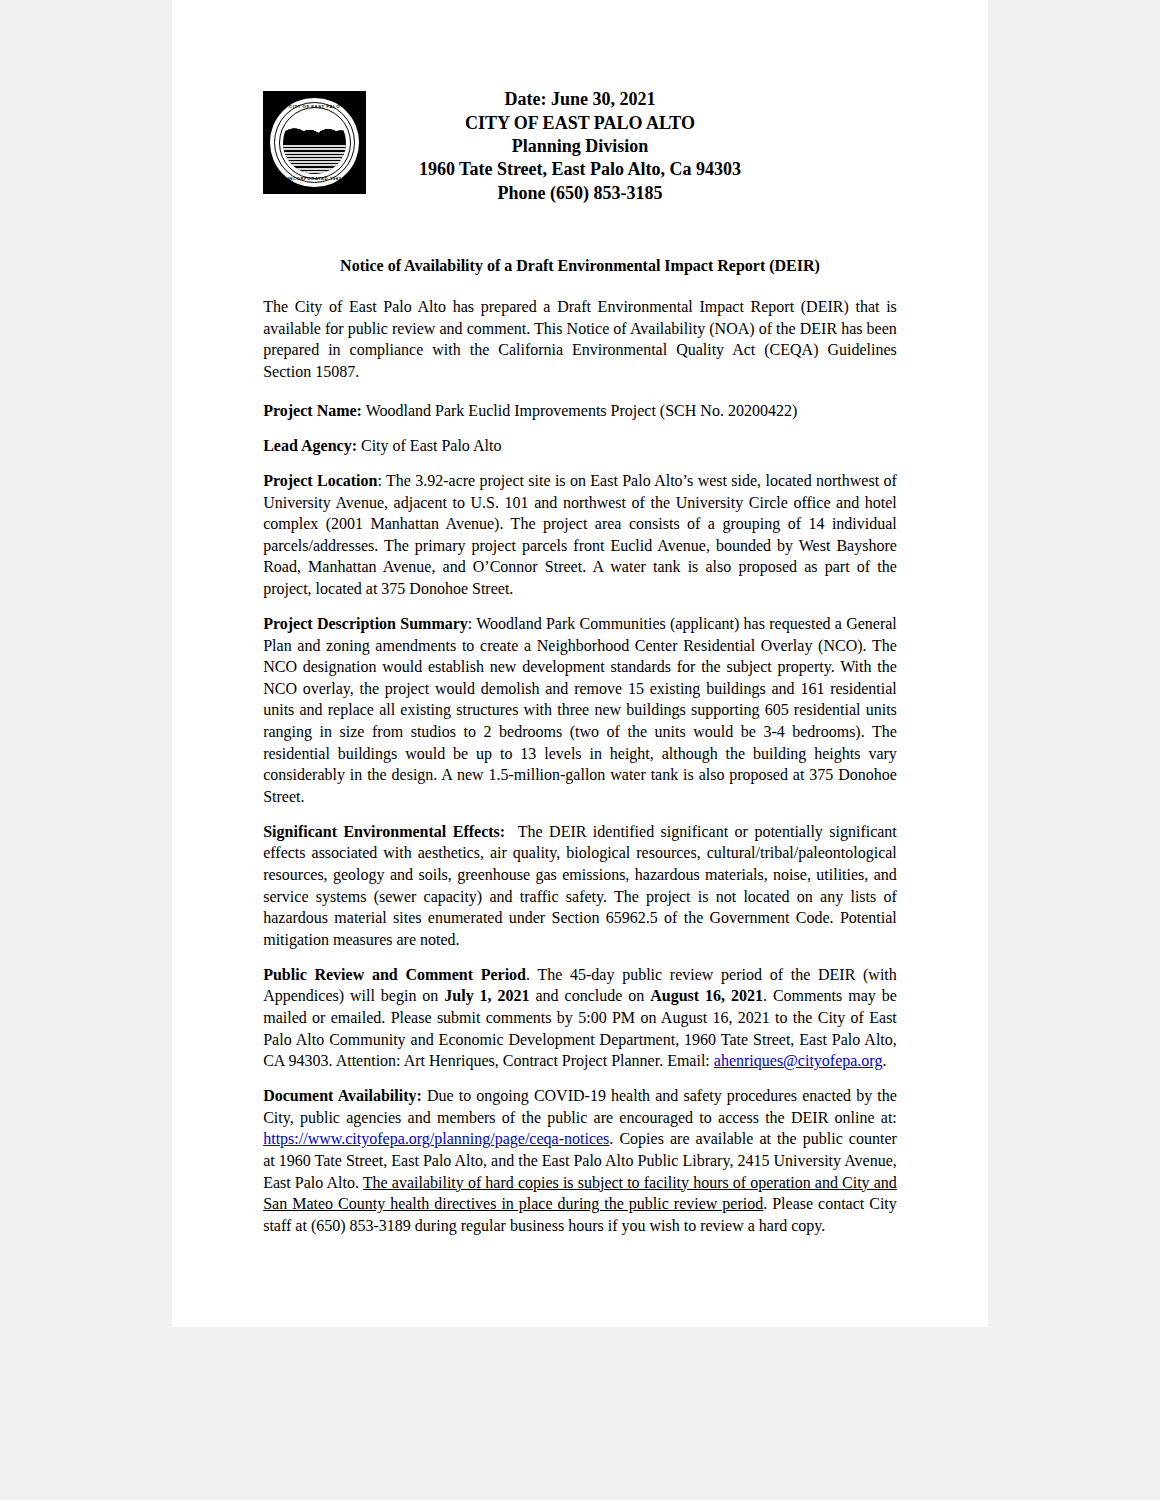CITY OF EAST PALO
INCORPORATED 1983
Date: June 30, 2021
CITY OF EAST PALO ALTO
Planning Division
1960 Tate Street, East Palo Alto, Ca 94303
Phone (650) 853-3185
Notice of Availability of a Draft Environmental Impact Report (DEIR)
The City of East Palo Alto has prepared a Draft Environmental Impact Report (DEIR) that is available for public review and comment. This Notice of Availability (NOA) of the DEIR has been prepared in compliance with the California Environmental Quality Act (CEQA) Guidelines Section 15087.
Project Name: Woodland Park Euclid Improvements Project (SCH No. 20200422)
Lead Agency: City of East Palo Alto
Project Location: The 3.92-acre project site is on East Palo Alto’s west side, located northwest of University Avenue, adjacent to U.S. 101 and northwest of the University Circle office and hotel complex (2001 Manhattan Avenue). The project area consists of a grouping of 14 individual parcels/addresses. The primary project parcels front Euclid Avenue, bounded by West Bayshore Road, Manhattan Avenue, and O’Connor Street. A water tank is also proposed as part of the project, located at 375 Donohoe Street.
Project Description Summary: Woodland Park Communities (applicant) has requested a General Plan and zoning amendments to create a Neighborhood Center Residential Overlay (NCO). The NCO designation would establish new development standards for the subject property. With the NCO overlay, the project would demolish and remove 15 existing buildings and 161 residential units and replace all existing structures with three new buildings supporting 605 residential units ranging in size from studios to 2 bedrooms (two of the units would be 3-4 bedrooms). The residential buildings would be up to 13 levels in height, although the building heights vary considerably in the design. A new 1.5-million-gallon water tank is also proposed at 375 Donohoe Street.
Significant Environmental Effects: The DEIR identified significant or potentially significant effects associated with aesthetics, air quality, biological resources, cultural/tribal/paleontological resources, geology and soils, greenhouse gas emissions, hazardous materials, noise, utilities, and service systems (sewer capacity) and traffic safety. The project is not located on any lists of hazardous material sites enumerated under Section 65962.5 of the Government Code. Potential mitigation measures are noted.
Public Review and Comment Period. The 45-day public review period of the DEIR (with Appendices) will begin on July 1, 2021 and conclude on August 16, 2021. Comments may be mailed or emailed. Please submit comments by 5:00 PM on August 16, 2021 to the City of East Palo Alto Community and Economic Development Department, 1960 Tate Street, East Palo Alto, CA 94303. Attention: Art Henriques, Contract Project Planner. Email: ahenriques@cityofepa.org.
Document Availability: Due to ongoing COVID-19 health and safety procedures enacted by the City, public agencies and members of the public are encouraged to access the DEIR online at: https://www.cityofepa.org/planning/page/ceqa-notices. Copies are available at the public counter at 1960 Tate Street, East Palo Alto, and the East Palo Alto Public Library, 2415 University Avenue, East Palo Alto. The availability of hard copies is subject to facility hours of operation and City and San Mateo County health directives in place during the public review period. Please contact City staff at (650) 853-3189 during regular business hours if you wish to review a hard copy.